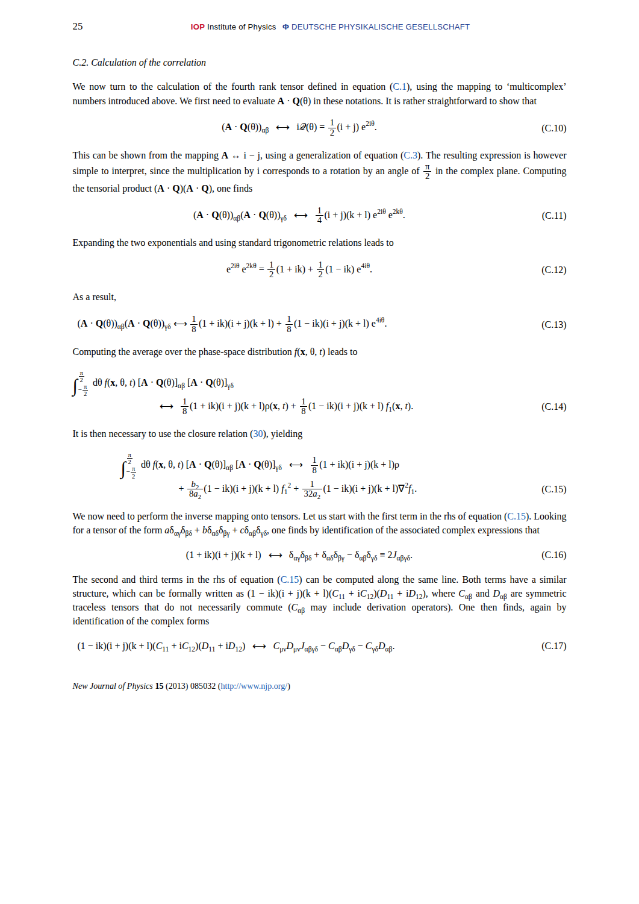25
IOP Institute of Physics Φ DEUTSCHE PHYSIKALISCHE GESELLSCHAFT
C.2. Calculation of the correlation
We now turn to the calculation of the fourth rank tensor defined in equation (C.1), using the mapping to ‘multicomplex’ numbers introduced above. We first need to evaluate A · Q(θ) in these notations. It is rather straightforward to show that
(A · Q(θ))αβ ⟷ i𝒬(θ) = 12(i + j) e2iθ.
(C.10)
This can be shown from the mapping A ↔ i − j, using a generalization of equation (C.3). The resulting expression is however simple to interpret, since the multiplication by i corresponds to a rotation by an angle of π 2 in the complex plane. Computing the tensorial product (A · Q)(A · Q), one finds
(A · Q(θ))αβ(A · Q(θ))γδ ⟷ 14(i + j)(k + l) e2iθ e2kθ.
(C.11)
Expanding the two exponentials and using standard trigonometric relations leads to
e2iθ e2kθ = 12(1 + ik) + 12(1 − ik) e4iθ.
(C.12)
As a result,
(A · Q(θ))αβ(A · Q(θ))γδ ⟷ 18(1 + ik)(i + j)(k + l) + 18(1 − ik)(i + j)(k + l) e4iθ.
(C.13)
Computing the average over the phase-space distribution f(x, θ, t) leads to
∫π 2−π 2 dθ f(x, θ, t) [A · Q(θ)]αβ [A · Q(θ)]γδ
⟷ 18(1 + ik)(i + j)(k + l)ρ(x, t) + 18(1 − ik)(i + j)(k + l) f1(x, t).
(C.14)
It is then necessary to use the closure relation (30), yielding
∫π 2−π 2 dθ f(x, θ, t) [A · Q(θ)]αβ [A · Q(θ)]γδ ⟷ 18(1 + ik)(i + j)(k + l)ρ
+ b28a2(1 − ik)(i + j)(k + l) f12 + 132a2(1 − ik)(i + j)(k + l)∇2f1.
(C.15)
We now need to perform the inverse mapping onto tensors. Let us start with the first term in the rhs of equation (C.15). Looking for a tensor of the form aδαγδβδ + bδαδδβγ + cδαβδγδ, one finds by identification of the associated complex expressions that
(1 + ik)(i + j)(k + l) ⟷ δαγδβδ + δαδδβγ − δαβδγδ ≡ 2Jαβγδ.
(C.16)
The second and third terms in the rhs of equation (C.15) can be computed along the same line. Both terms have a similar structure, which can be formally written as (1 − ik)(i + j)(k + l)(C11 + iC12)(D11 + iD12), where Cαβ and Dαβ are symmetric traceless tensors that do not necessarily commute (Cαβ may include derivation operators). One then finds, again by identification of the complex forms
(1 − ik)(i + j)(k + l)(C11 + iC12)(D11 + iD12) ⟷ CμνDμνJαβγδ − CαβDγδ − CγδDαβ.
(C.17)
New Journal of Physics 15 (2013) 085032 (http://www.njp.org/)